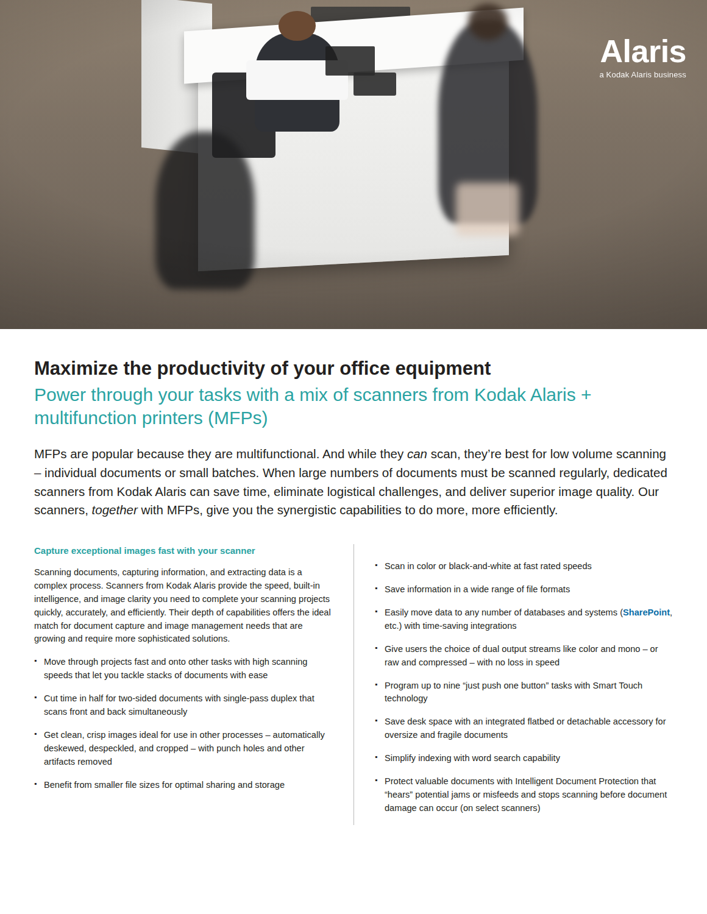Alaris
a Kodak Alaris business
Maximize the productivity of your office equipment
Power through your tasks with a mix of scanners from Kodak Alaris + multifunction printers (MFPs)
MFPs are popular because they are multifunctional. And while they can scan, they’re best for low volume scanning – individual documents or small batches. When large numbers of documents must be scanned regularly, dedicated scanners from Kodak Alaris can save time, eliminate logistical challenges, and deliver superior image quality. Our scanners, together with MFPs, give you the synergistic capabilities to do more, more efficiently.
Capture exceptional images fast with your scanner
Scanning documents, capturing information, and extracting data is a complex process. Scanners from Kodak Alaris provide the speed, built-in intelligence, and image clarity you need to complete your scanning projects quickly, accurately, and efficiently. Their depth of capabilities offers the ideal match for document capture and image management needs that are growing and require more sophisticated solutions.
Move through projects fast and onto other tasks with high scanning speeds that let you tackle stacks of documents with ease
Cut time in half for two-sided documents with single-pass duplex that scans front and back simultaneously
Get clean, crisp images ideal for use in other processes – automatically deskewed, despeckled, and cropped – with punch holes and other artifacts removed
Benefit from smaller file sizes for optimal sharing and storage
Scan in color or black-and-white at fast rated speeds
Save information in a wide range of file formats
Easily move data to any number of databases and systems (SharePoint, etc.) with time-saving integrations
Give users the choice of dual output streams like color and mono – or raw and compressed – with no loss in speed
Program up to nine “just push one button” tasks with Smart Touch technology
Save desk space with an integrated flatbed or detachable accessory for oversize and fragile documents
Simplify indexing with word search capability
Protect valuable documents with Intelligent Document Protection that “hears” potential jams or misfeeds and stops scanning before document damage can occur (on select scanners)